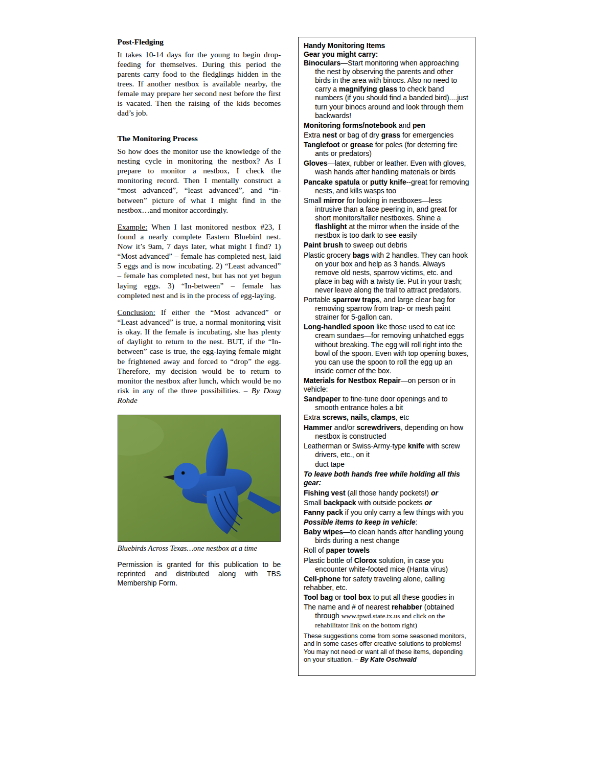Post-Fledging
It takes 10-14 days for the young to begin drop-feeding for themselves. During this period the parents carry food to the fledglings hidden in the trees. If another nestbox is available nearby, the female may prepare her second nest before the first is vacated. Then the raising of the kids becomes dad’s job.
The Monitoring Process
So how does the monitor use the knowledge of the nesting cycle in monitoring the nestbox? As I prepare to monitor a nestbox, I check the monitoring record. Then I mentally construct a “most advanced”, “least advanced”, and “in-between” picture of what I might find in the nestbox…and monitor accordingly.
Example: When I last monitored nestbox #23, I found a nearly complete Eastern Bluebird nest. Now it’s 9am, 7 days later, what might I find? 1) “Most advanced” – female has completed nest, laid 5 eggs and is now incubating. 2) “Least advanced” – female has completed nest, but has not yet begun laying eggs. 3) “In-between” – female has completed nest and is in the process of egg-laying.
Conclusion: If either the “Most advanced” or “Least advanced” is true, a normal monitoring visit is okay. If the female is incubating, she has plenty of daylight to return to the nest. BUT, if the “In-between” case is true, the egg-laying female might be frightened away and forced to “drop” the egg. Therefore, my decision would be to return to monitor the nestbox after lunch, which would be no risk in any of the three possibilities. – By Doug Rohde
Bluebirds Across Texas…one nestbox at a time
Permission is granted for this publication to be reprinted and distributed along with TBS Membership Form.
Handy Monitoring Items
Gear you might carry:
Binoculars—Start monitoring when approaching the nest by observing the parents and other birds in the area with binocs. Also no need to carry a magnifying glass to check band numbers (if you should find a banded bird)....just turn your binocs around and look through them backwards!
Monitoring forms/notebook and pen
Extra nest or bag of dry grass for emergencies
Tanglefoot or grease for poles (for deterring fire ants or predators)
Gloves—latex, rubber or leather. Even with gloves, wash hands after handling materials or birds
Pancake spatula or putty knife--great for removing nests, and kills wasps too
Small mirror for looking in nestboxes—less intrusive than a face peering in, and great for short monitors/taller nestboxes. Shine a flashlight at the mirror when the inside of the nestbox is too dark to see easily
Paint brush to sweep out debris
Plastic grocery bags with 2 handles. They can hook on your box and help as 3 hands. Always remove old nests, sparrow victims, etc. and place in bag with a twisty tie. Put in your trash; never leave along the trail to attract predators.
Portable sparrow traps, and large clear bag for removing sparrow from trap- or mesh paint strainer for 5-gallon can.
Long-handled spoon like those used to eat ice cream sundaes—for removing unhatched eggs without breaking. The egg will roll right into the bowl of the spoon. Even with top opening boxes, you can use the spoon to roll the egg up an inside corner of the box.
Materials for Nestbox Repair—on person or in vehicle:
Sandpaper to fine-tune door openings and to smooth entrance holes a bit
Extra screws, nails, clamps, etc
Hammer and/or screwdrivers, depending on how nestbox is constructed
Leatherman or Swiss-Army-type knife with screw drivers, etc., on it
duct tape
To leave both hands free while holding all this gear:
Fishing vest (all those handy pockets!) or
Small backpack with outside pockets or
Fanny pack if you only carry a few things with you
Possible items to keep in vehicle:
Baby wipes—to clean hands after handling young birds during a nest change
Roll of paper towels
Plastic bottle of Clorox solution, in case you encounter white-footed mice (Hanta virus)
Cell-phone for safety traveling alone, calling rehabber, etc.
Tool bag or tool box to put all these goodies in
The name and # of nearest rehabber (obtained through www.tpwd.state.tx.us and click on the rehabilitator link on the bottom right)
These suggestions come from some seasoned monitors, and in some cases offer creative solutions to problems! You may not need or want all of these items, depending on your situation. – By Kate Oschwald